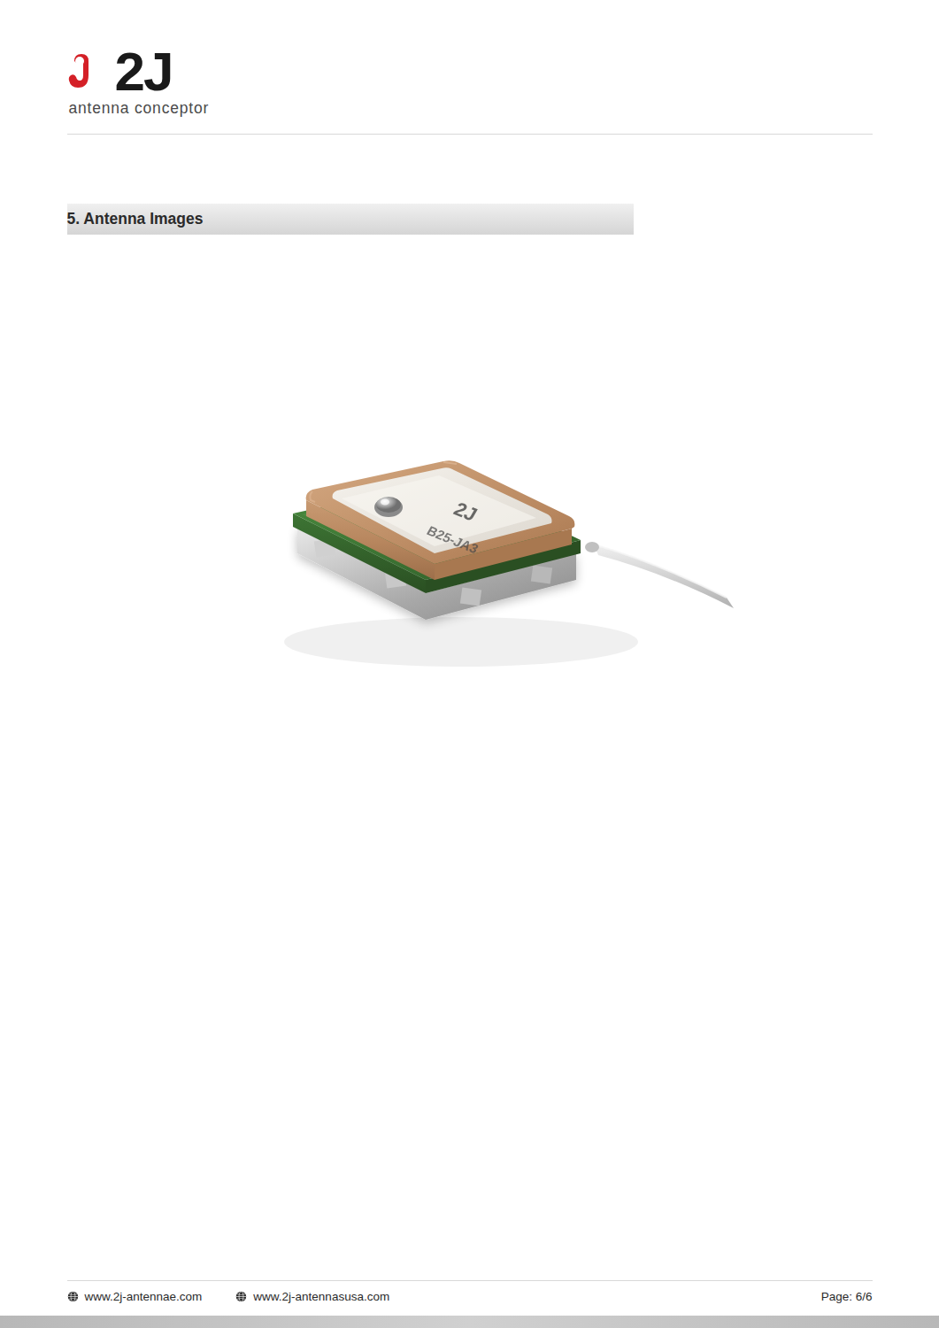2J
antenna conceptor
5. Antenna Images
2J B25-JA3
www.2j-antennae.com
www.2j-antennasusa.com
Page: 6/6